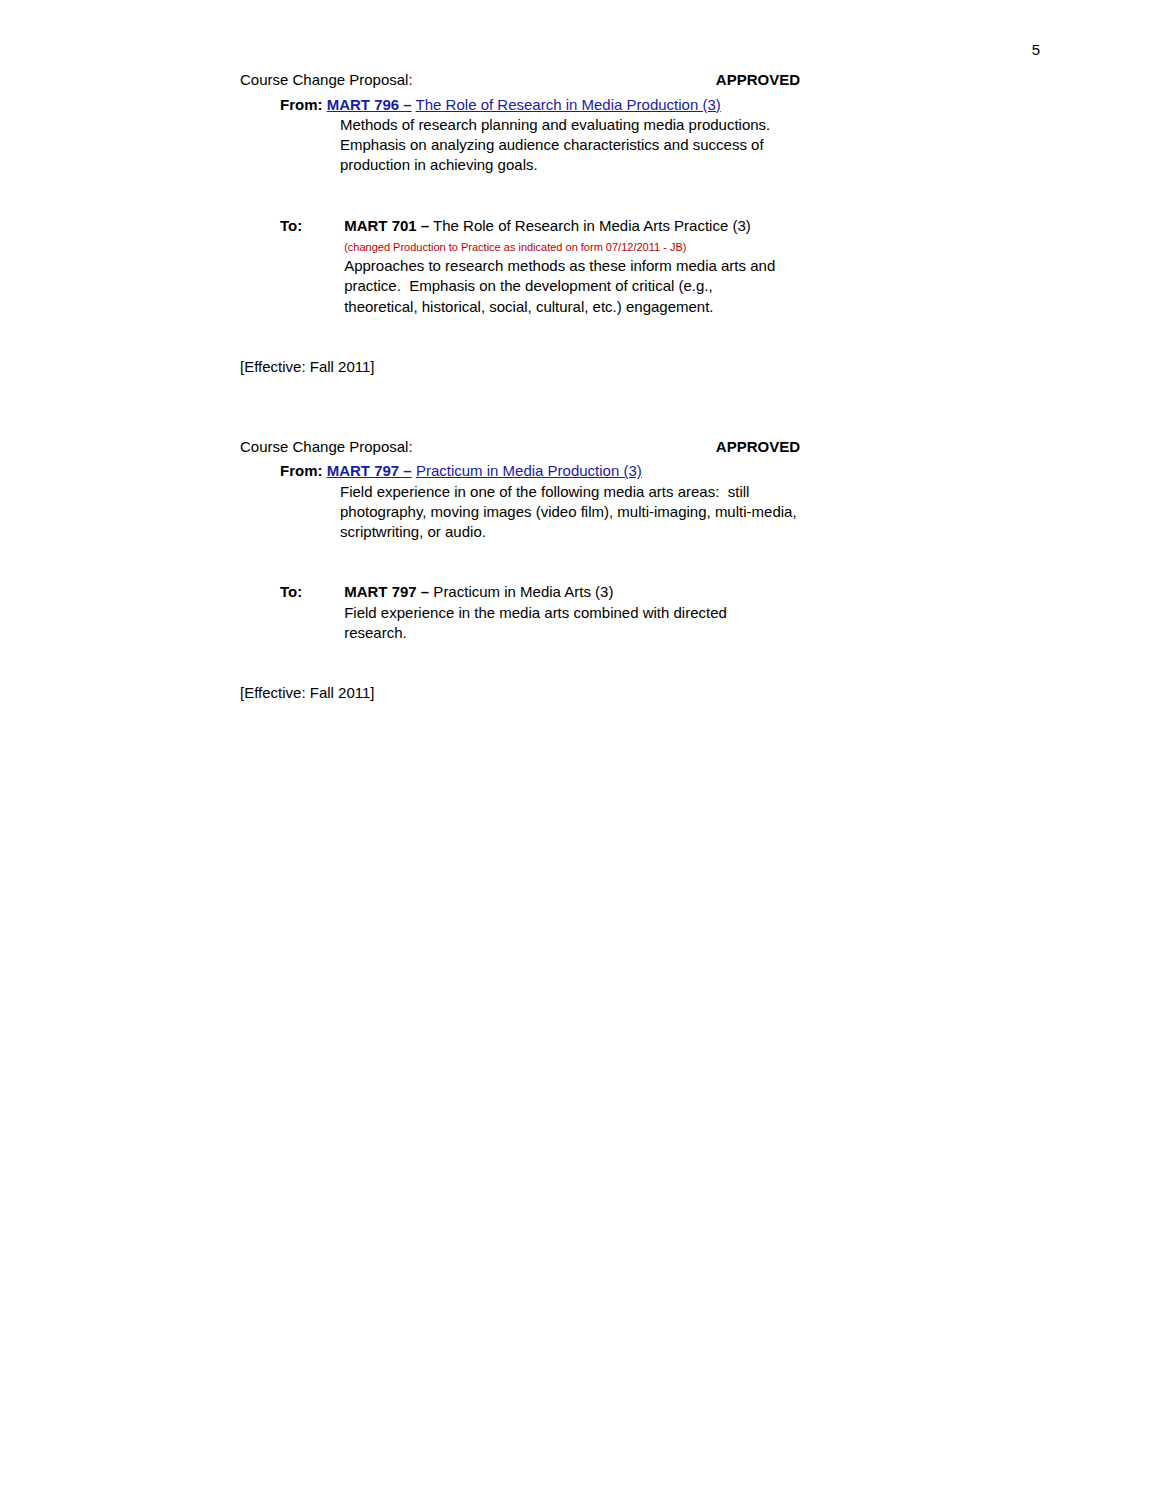5
Course Change Proposal: APPROVED
From: MART 796 – The Role of Research in Media Production (3)
Methods of research planning and evaluating media productions. Emphasis on analyzing audience characteristics and success of production in achieving goals.
To: MART 701 – The Role of Research in Media Arts Practice (3) (changed Production to Practice as indicated on form 07/12/2011 - JB)
Approaches to research methods as these inform media arts and practice. Emphasis on the development of critical (e.g., theoretical, historical, social, cultural, etc.) engagement.
[Effective: Fall 2011]
Course Change Proposal: APPROVED
From: MART 797 – Practicum in Media Production (3)
Field experience in one of the following media arts areas: still photography, moving images (video film), multi-imaging, multi-media, scriptwriting, or audio.
To: MART 797 – Practicum in Media Arts (3)
Field experience in the media arts combined with directed research.
[Effective: Fall 2011]